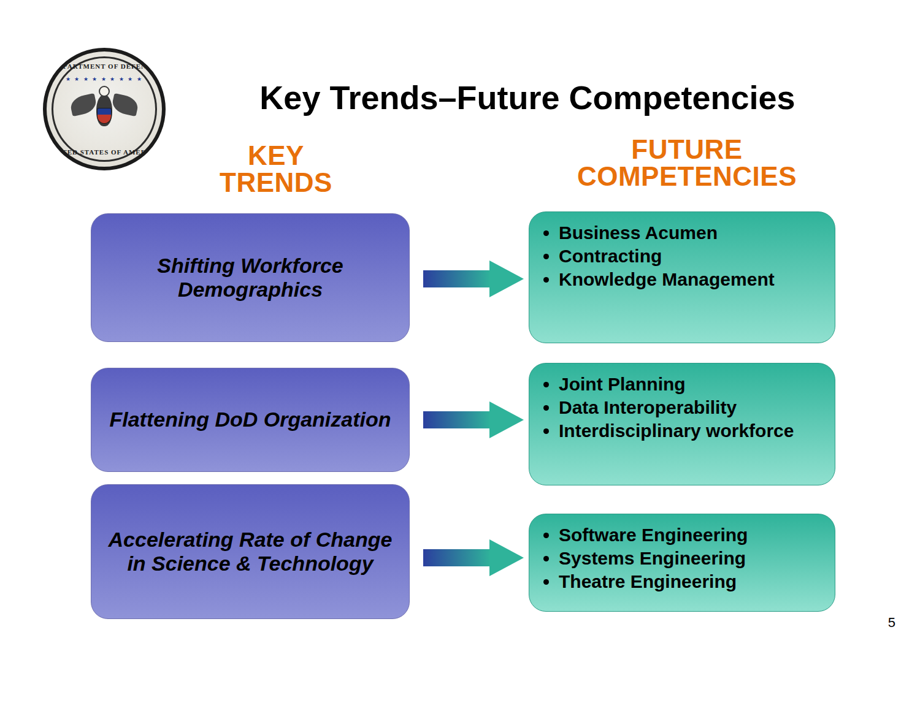DEPARTMENT OF DEFENSE
★ ★ ★ ★ ★ ★ ★ ★ ★
UNITED STATES OF AMERICA
Key Trends–Future Competencies
KEY
TRENDS
FUTURE
COMPETENCIES
Shifting Workforce Demographics
Flattening DoD Organization
Accelerating Rate of Change in Science & Technology
Business Acumen
Contracting
Knowledge Management
Joint Planning
Data Interoperability
Interdisciplinary workforce
Software Engineering
Systems Engineering
Theatre Engineering
5